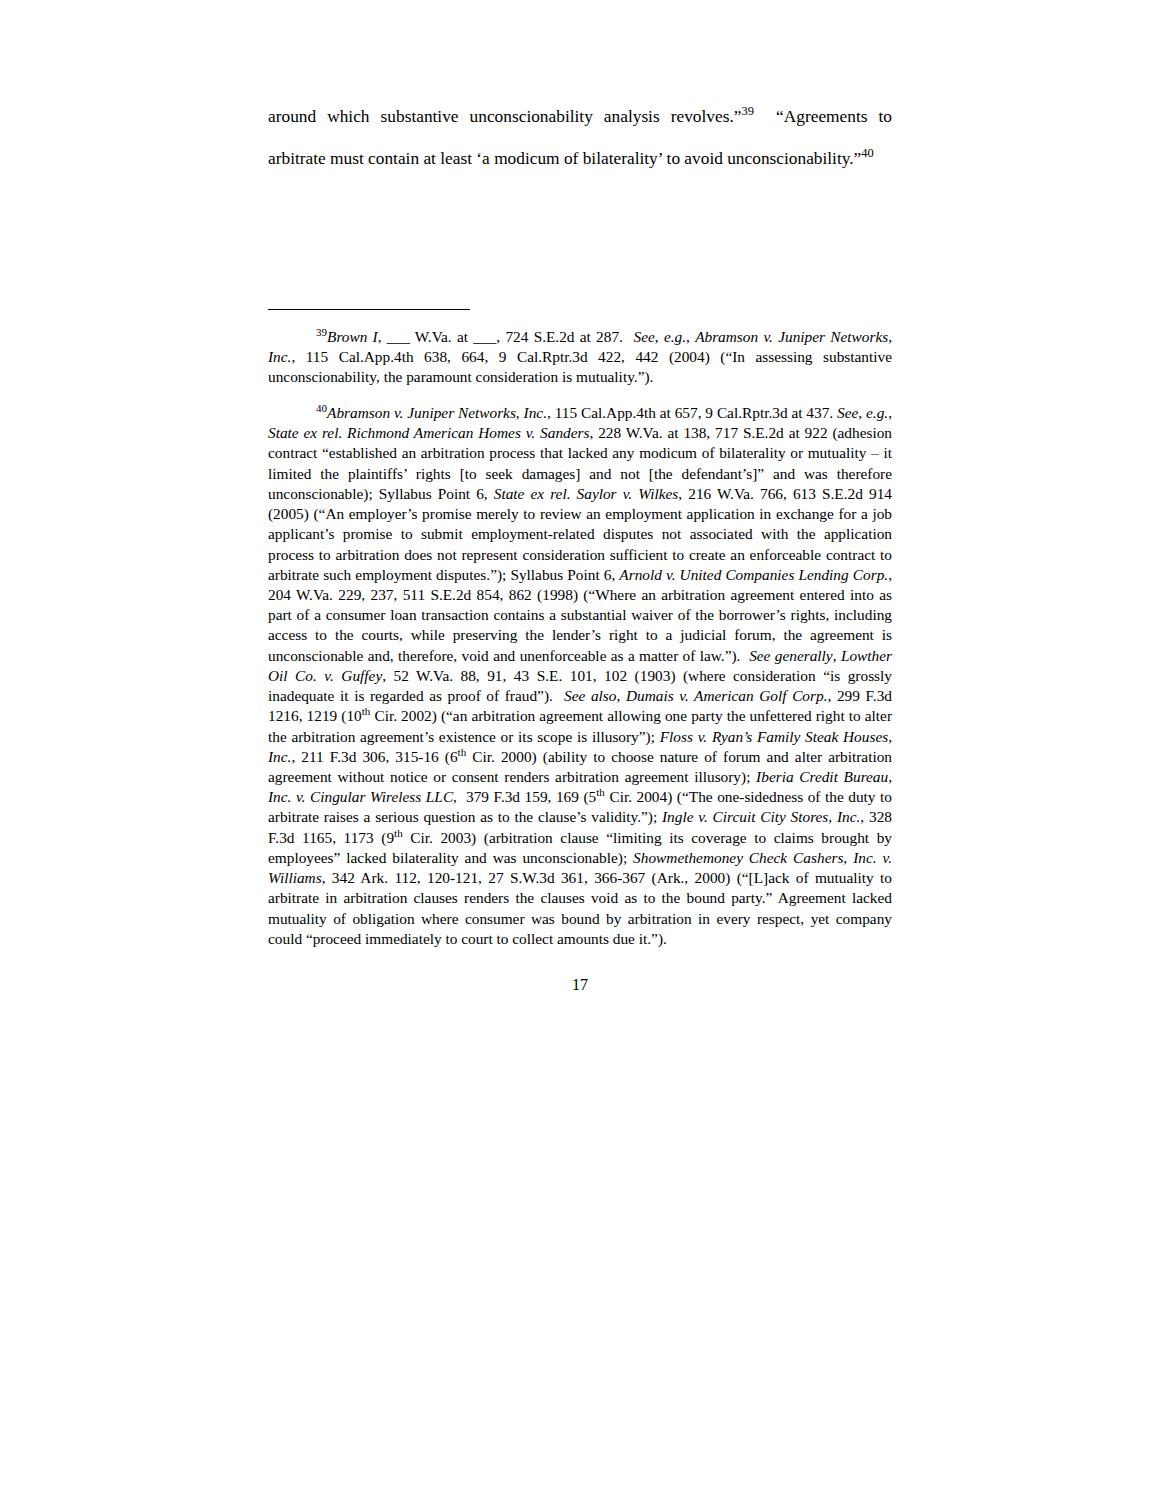around which substantive unconscionability analysis revolves.”39 “Agreements to arbitrate must contain at least ‘a modicum of bilaterality’ to avoid unconscionability.”40
39 Brown I, ___ W.Va. at ___, 724 S.E.2d at 287. See, e.g., Abramson v. Juniper Networks, Inc., 115 Cal.App.4th 638, 664, 9 Cal.Rptr.3d 422, 442 (2004) (“In assessing substantive unconscionability, the paramount consideration is mutuality.”).
40 Abramson v. Juniper Networks, Inc., 115 Cal.App.4th at 657, 9 Cal.Rptr.3d at 437. See, e.g., State ex rel. Richmond American Homes v. Sanders, 228 W.Va. at 138, 717 S.E.2d at 922 (adhesion contract “established an arbitration process that lacked any modicum of bilaterality or mutuality – it limited the plaintiffs’ rights [to seek damages] and not [the defendant’s]” and was therefore unconscionable); Syllabus Point 6, State ex rel. Saylor v. Wilkes, 216 W.Va. 766, 613 S.E.2d 914 (2005) (“An employer’s promise merely to review an employment application in exchange for a job applicant’s promise to submit employment-related disputes not associated with the application process to arbitration does not represent consideration sufficient to create an enforceable contract to arbitrate such employment disputes.”); Syllabus Point 6, Arnold v. United Companies Lending Corp., 204 W.Va. 229, 237, 511 S.E.2d 854, 862 (1998) (“Where an arbitration agreement entered into as part of a consumer loan transaction contains a substantial waiver of the borrower’s rights, including access to the courts, while preserving the lender’s right to a judicial forum, the agreement is unconscionable and, therefore, void and unenforceable as a matter of law.”). See generally, Lowther Oil Co. v. Guffey, 52 W.Va. 88, 91, 43 S.E. 101, 102 (1903) (where consideration “is grossly inadequate it is regarded as proof of fraud”). See also, Dumais v. American Golf Corp., 299 F.3d 1216, 1219 (10th Cir. 2002) (“an arbitration agreement allowing one party the unfettered right to alter the arbitration agreement’s existence or its scope is illusory”); Floss v. Ryan’s Family Steak Houses, Inc., 211 F.3d 306, 315-16 (6th Cir. 2000) (ability to choose nature of forum and alter arbitration agreement without notice or consent renders arbitration agreement illusory); Iberia Credit Bureau, Inc. v. Cingular Wireless LLC, 379 F.3d 159, 169 (5th Cir. 2004) (“The one-sidedness of the duty to arbitrate raises a serious question as to the clause’s validity.”); Ingle v. Circuit City Stores, Inc., 328 F.3d 1165, 1173 (9th Cir. 2003) (arbitration clause “limiting its coverage to claims brought by employees” lacked bilaterality and was unconscionable); Showmethemoney Check Cashers, Inc. v. Williams, 342 Ark. 112, 120-121, 27 S.W.3d 361, 366-367 (Ark., 2000) (“[L]ack of mutuality to arbitrate in arbitration clauses renders the clauses void as to the bound party.” Agreement lacked mutuality of obligation where consumer was bound by arbitration in every respect, yet company could “proceed immediately to court to collect amounts due it.”).
17